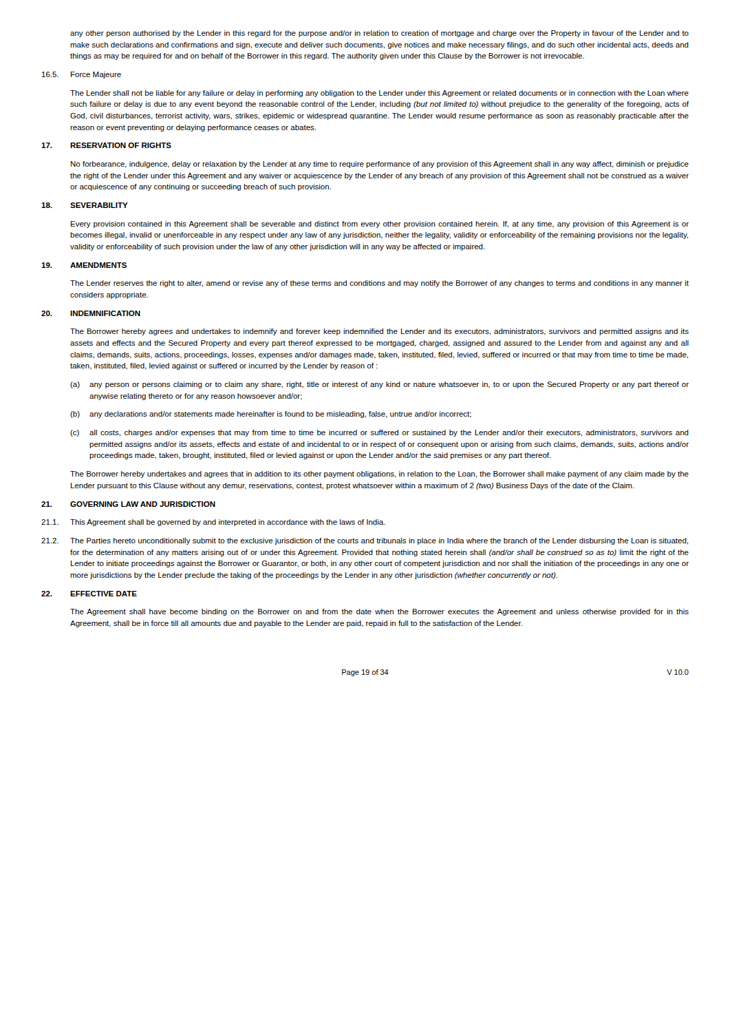any other person authorised by the Lender in this regard for the purpose and/or in relation to creation of mortgage and charge over the Property in favour of the Lender and to make such declarations and confirmations and sign, execute and deliver such documents, give notices and make necessary filings, and do such other incidental acts, deeds and things as may be required for and on behalf of the Borrower in this regard. The authority given under this Clause by the Borrower is not irrevocable.
16.5.
Force Majeure
The Lender shall not be liable for any failure or delay in performing any obligation to the Lender under this Agreement or related documents or in connection with the Loan where such failure or delay is due to any event beyond the reasonable control of the Lender, including (but not limited to) without prejudice to the generality of the foregoing, acts of God, civil disturbances, terrorist activity, wars, strikes, epidemic or widespread quarantine. The Lender would resume performance as soon as reasonably practicable after the reason or event preventing or delaying performance ceases or abates.
17.
RESERVATION OF RIGHTS
No forbearance, indulgence, delay or relaxation by the Lender at any time to require performance of any provision of this Agreement shall in any way affect, diminish or prejudice the right of the Lender under this Agreement and any waiver or acquiescence by the Lender of any breach of any provision of this Agreement shall not be construed as a waiver or acquiescence of any continuing or succeeding breach of such provision.
18.
SEVERABILITY
Every provision contained in this Agreement shall be severable and distinct from every other provision contained herein. If, at any time, any provision of this Agreement is or becomes illegal, invalid or unenforceable in any respect under any law of any jurisdiction, neither the legality, validity or enforceability of the remaining provisions nor the legality, validity or enforceability of such provision under the law of any other jurisdiction will in any way be affected or impaired.
19.
AMENDMENTS
The Lender reserves the right to alter, amend or revise any of these terms and conditions and may notify the Borrower of any changes to terms and conditions in any manner it considers appropriate.
20.
INDEMNIFICATION
The Borrower hereby agrees and undertakes to indemnify and forever keep indemnified the Lender and its executors, administrators, survivors and permitted assigns and its assets and effects and the Secured Property and every part thereof expressed to be mortgaged, charged, assigned and assured to the Lender from and against any and all claims, demands, suits, actions, proceedings, losses, expenses and/or damages made, taken, instituted, filed, levied, suffered or incurred or that may from time to time be made, taken, instituted, filed, levied against or suffered or incurred by the Lender by reason of :
(a)
any person or persons claiming or to claim any share, right, title or interest of any kind or nature whatsoever in, to or upon the Secured Property or any part thereof or anywise relating thereto or for any reason howsoever and/or;
(b)
any declarations and/or statements made hereinafter is found to be misleading, false, untrue and/or incorrect;
(c)
all costs, charges and/or expenses that may from time to time be incurred or suffered or sustained by the Lender and/or their executors, administrators, survivors and permitted assigns and/or its assets, effects and estate of and incidental to or in respect of or consequent upon or arising from such claims, demands, suits, actions and/or proceedings made, taken, brought, instituted, filed or levied against or upon the Lender and/or the said premises or any part thereof.
The Borrower hereby undertakes and agrees that in addition to its other payment obligations, in relation to the Loan, the Borrower shall make payment of any claim made by the Lender pursuant to this Clause without any demur, reservations, contest, protest whatsoever within a maximum of 2 (two) Business Days of the date of the Claim.
21.
GOVERNING LAW AND JURISDICTION
21.1.
This Agreement shall be governed by and interpreted in accordance with the laws of India.
21.2.
The Parties hereto unconditionally submit to the exclusive jurisdiction of the courts and tribunals in place in India where the branch of the Lender disbursing the Loan is situated, for the determination of any matters arising out of or under this Agreement. Provided that nothing stated herein shall (and/or shall be construed so as to) limit the right of the Lender to initiate proceedings against the Borrower or Guarantor, or both, in any other court of competent jurisdiction and nor shall the initiation of the proceedings in any one or more jurisdictions by the Lender preclude the taking of the proceedings by the Lender in any other jurisdiction (whether concurrently or not).
22.
EFFECTIVE DATE
The Agreement shall have become binding on the Borrower on and from the date when the Borrower executes the Agreement and unless otherwise provided for in this Agreement, shall be in force till all amounts due and payable to the Lender are paid, repaid in full to the satisfaction of the Lender.
Page 19 of 34
V 10.0